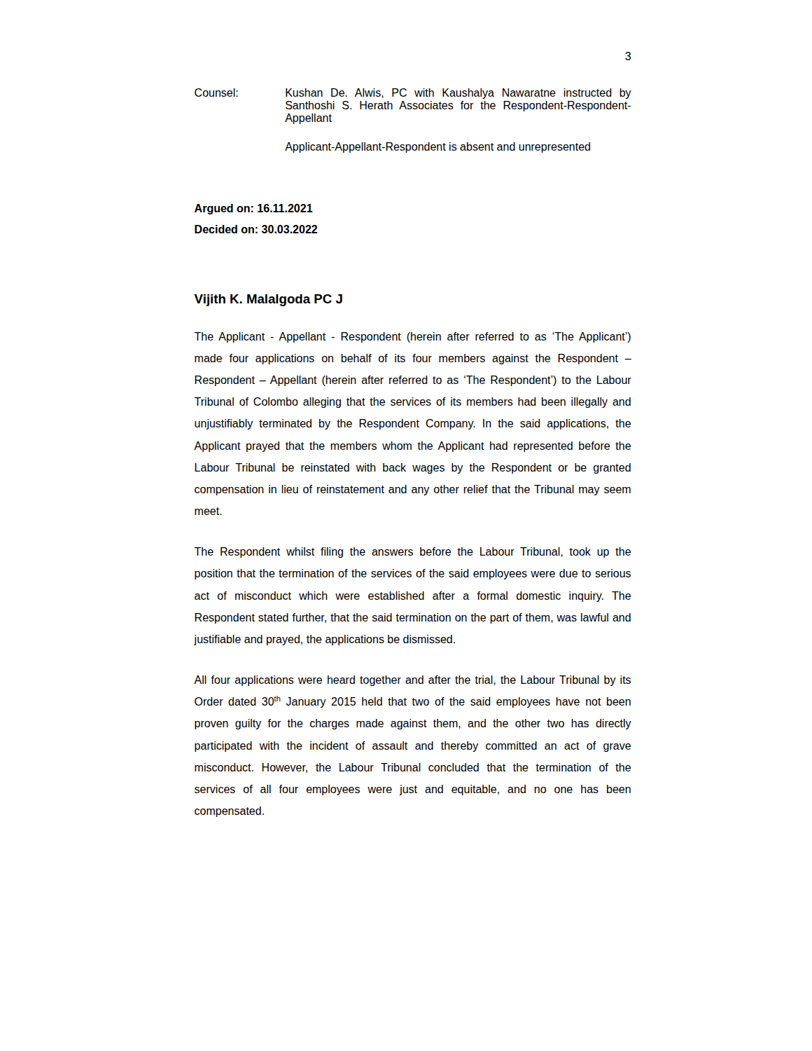3
Counsel:
Kushan De. Alwis, PC with Kaushalya Nawaratne instructed by Santhoshi S. Herath Associates for the Respondent-Respondent-Appellant
Applicant-Appellant-Respondent is absent and unrepresented
Argued on: 16.11.2021
Decided on: 30.03.2022
Vijith K. Malalgoda PC J
The Applicant - Appellant - Respondent (herein after referred to as ‘The Applicant’) made four applications on behalf of its four members against the Respondent – Respondent – Appellant (herein after referred to as ‘The Respondent’) to the Labour Tribunal of Colombo alleging that the services of its members had been illegally and unjustifiably terminated by the Respondent Company. In the said applications, the Applicant prayed that the members whom the Applicant had represented before the Labour Tribunal be reinstated with back wages by the Respondent or be granted compensation in lieu of reinstatement and any other relief that the Tribunal may seem meet.
The Respondent whilst filing the answers before the Labour Tribunal, took up the position that the termination of the services of the said employees were due to serious act of misconduct which were established after a formal domestic inquiry. The Respondent stated further, that the said termination on the part of them, was lawful and justifiable and prayed, the applications be dismissed.
All four applications were heard together and after the trial, the Labour Tribunal by its Order dated 30th January 2015 held that two of the said employees have not been proven guilty for the charges made against them, and the other two has directly participated with the incident of assault and thereby committed an act of grave misconduct. However, the Labour Tribunal concluded that the termination of the services of all four employees were just and equitable, and no one has been compensated.